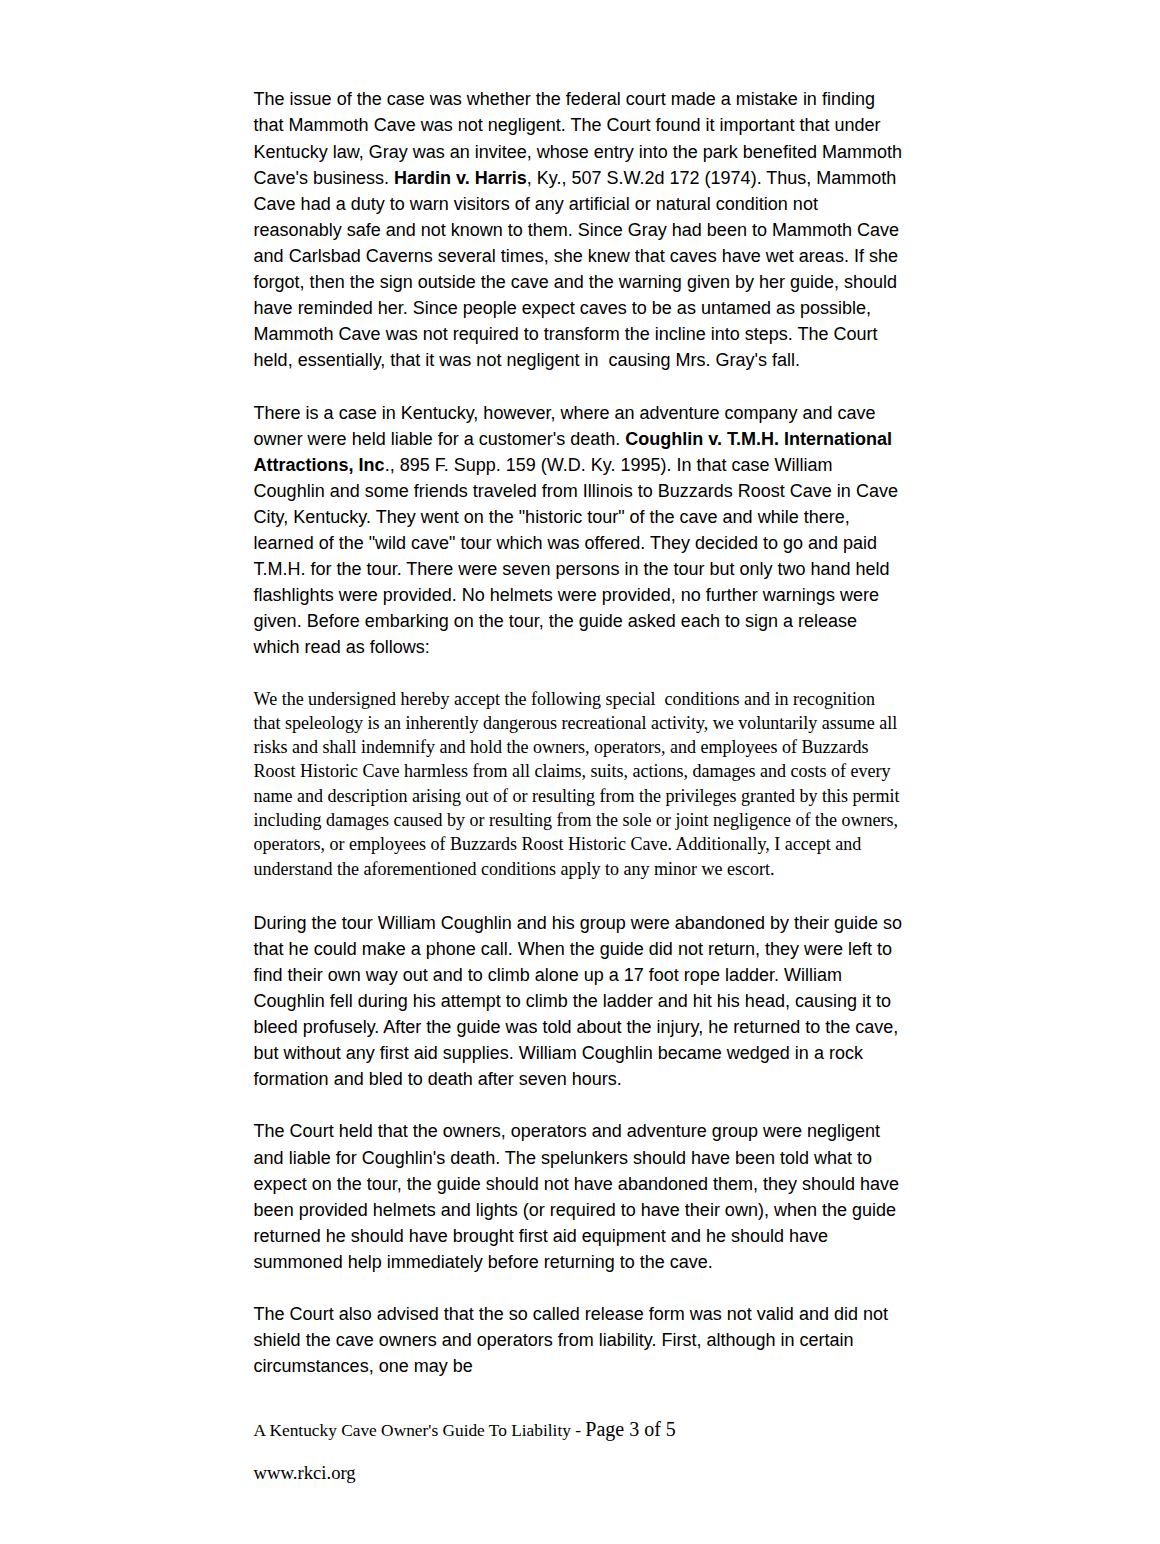The issue of the case was whether the federal court made a mistake in finding that Mammoth Cave was not negligent. The Court found it important that under Kentucky law, Gray was an invitee, whose entry into the park benefited Mammoth Cave's business. Hardin v. Harris, Ky., 507 S.W.2d 172 (1974). Thus, Mammoth Cave had a duty to warn visitors of any artificial or natural condition not reasonably safe and not known to them. Since Gray had been to Mammoth Cave and Carlsbad Caverns several times, she knew that caves have wet areas. If she forgot, then the sign outside the cave and the warning given by her guide, should have reminded her. Since people expect caves to be as untamed as possible, Mammoth Cave was not required to transform the incline into steps. The Court held, essentially, that it was not negligent in causing Mrs. Gray's fall.
There is a case in Kentucky, however, where an adventure company and cave owner were held liable for a customer's death. Coughlin v. T.M.H. International Attractions, Inc., 895 F. Supp. 159 (W.D. Ky. 1995). In that case William Coughlin and some friends traveled from Illinois to Buzzards Roost Cave in Cave City, Kentucky. They went on the "historic tour" of the cave and while there, learned of the "wild cave" tour which was offered. They decided to go and paid T.M.H. for the tour. There were seven persons in the tour but only two hand held flashlights were provided. No helmets were provided, no further warnings were given. Before embarking on the tour, the guide asked each to sign a release which read as follows:
We the undersigned hereby accept the following special conditions and in recognition that speleology is an inherently dangerous recreational activity, we voluntarily assume all risks and shall indemnify and hold the owners, operators, and employees of Buzzards Roost Historic Cave harmless from all claims, suits, actions, damages and costs of every name and description arising out of or resulting from the privileges granted by this permit including damages caused by or resulting from the sole or joint negligence of the owners, operators, or employees of Buzzards Roost Historic Cave. Additionally, I accept and understand the aforementioned conditions apply to any minor we escort.
During the tour William Coughlin and his group were abandoned by their guide so that he could make a phone call. When the guide did not return, they were left to find their own way out and to climb alone up a 17 foot rope ladder. William Coughlin fell during his attempt to climb the ladder and hit his head, causing it to bleed profusely. After the guide was told about the injury, he returned to the cave, but without any first aid supplies. William Coughlin became wedged in a rock formation and bled to death after seven hours.
The Court held that the owners, operators and adventure group were negligent and liable for Coughlin's death. The spelunkers should have been told what to expect on the tour, the guide should not have abandoned them, they should have been provided helmets and lights (or required to have their own), when the guide returned he should have brought first aid equipment and he should have summoned help immediately before returning to the cave.
The Court also advised that the so called release form was not valid and did not shield the cave owners and operators from liability. First, although in certain circumstances, one may be
A Kentucky Cave Owner's Guide To Liability - Page 3 of 5
www.rkci.org